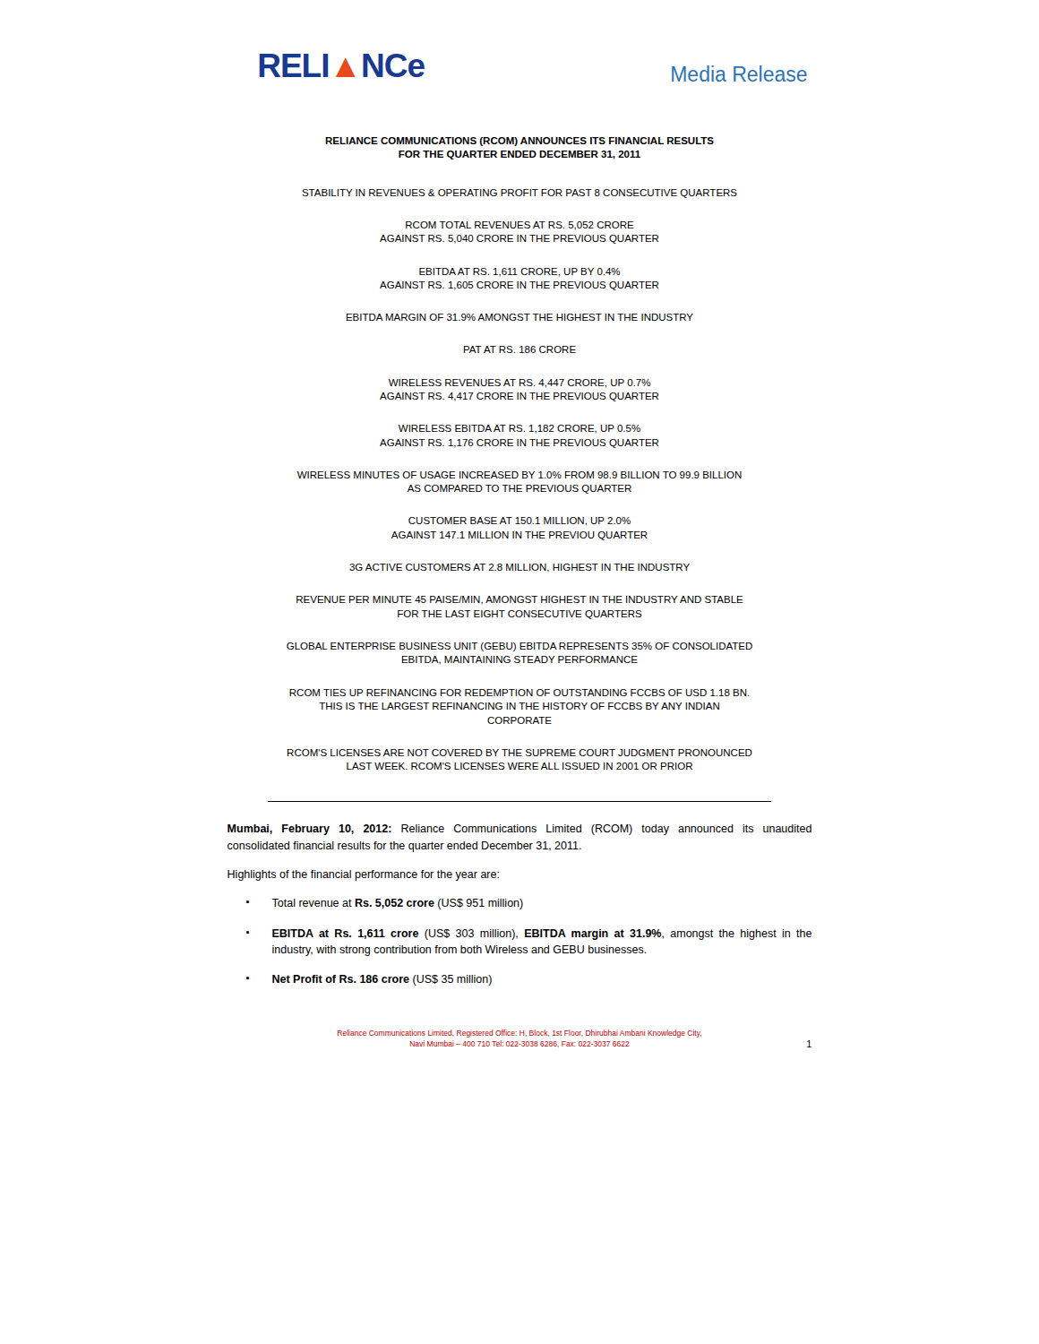RELI▲NCe
Media Release
RELIANCE COMMUNICATIONS (RCOM) ANNOUNCES ITS FINANCIAL RESULTS
FOR THE QUARTER ENDED DECEMBER 31, 2011
STABILITY IN REVENUES & OPERATING PROFIT FOR PAST 8 CONSECUTIVE QUARTERS
RCOM TOTAL REVENUES AT RS. 5,052 CRORE
AGAINST RS. 5,040 CRORE IN THE PREVIOUS QUARTER
EBITDA AT RS. 1,611 CRORE, UP BY 0.4%
AGAINST RS. 1,605 CRORE IN THE PREVIOUS QUARTER
EBITDA MARGIN OF 31.9% AMONGST THE HIGHEST IN THE INDUSTRY
PAT AT RS. 186 CRORE
WIRELESS REVENUES AT RS. 4,447 CRORE, UP 0.7%
AGAINST RS. 4,417 CRORE IN THE PREVIOUS QUARTER
WIRELESS EBITDA AT RS. 1,182 CRORE, UP 0.5%
AGAINST RS. 1,176 CRORE IN THE PREVIOUS QUARTER
WIRELESS MINUTES OF USAGE INCREASED BY 1.0% FROM 98.9 BILLION TO 99.9 BILLION
AS COMPARED TO THE PREVIOUS QUARTER
CUSTOMER BASE AT 150.1 MILLION, UP 2.0%
AGAINST 147.1 MILLION IN THE PREVIOU QUARTER
3G ACTIVE CUSTOMERS AT 2.8 MILLION, HIGHEST IN THE INDUSTRY
REVENUE PER MINUTE 45 PAISE/MIN, AMONGST HIGHEST IN THE INDUSTRY AND STABLE
FOR THE LAST EIGHT CONSECUTIVE QUARTERS
GLOBAL ENTERPRISE BUSINESS UNIT (GEBU) EBITDA REPRESENTS 35% OF CONSOLIDATED
EBITDA, MAINTAINING STEADY PERFORMANCE
RCOM TIES UP REFINANCING FOR REDEMPTION OF OUTSTANDING FCCBS OF USD 1.18 BN.
THIS IS THE LARGEST REFINANCING IN THE HISTORY OF FCCBS BY ANY INDIAN
CORPORATE
RCOM'S LICENSES ARE NOT COVERED BY THE SUPREME COURT JUDGMENT PRONOUNCED
LAST WEEK. RCOM'S LICENSES WERE ALL ISSUED IN 2001 OR PRIOR
Mumbai, February 10, 2012: Reliance Communications Limited (RCOM) today announced its unaudited consolidated financial results for the quarter ended December 31, 2011.
Highlights of the financial performance for the year are:
Total revenue at Rs. 5,052 crore (US$ 951 million)
EBITDA at Rs. 1,611 crore (US$ 303 million), EBITDA margin at 31.9%, amongst the highest in the industry, with strong contribution from both Wireless and GEBU businesses.
Net Profit of Rs. 186 crore (US$ 35 million)
Reliance Communications Limited, Registered Office: H, Block, 1st Floor, Dhirubhai Ambani Knowledge City,
Navi Mumbai – 400 710 Tel: 022-3038 6286, Fax: 022-3037 6622
1